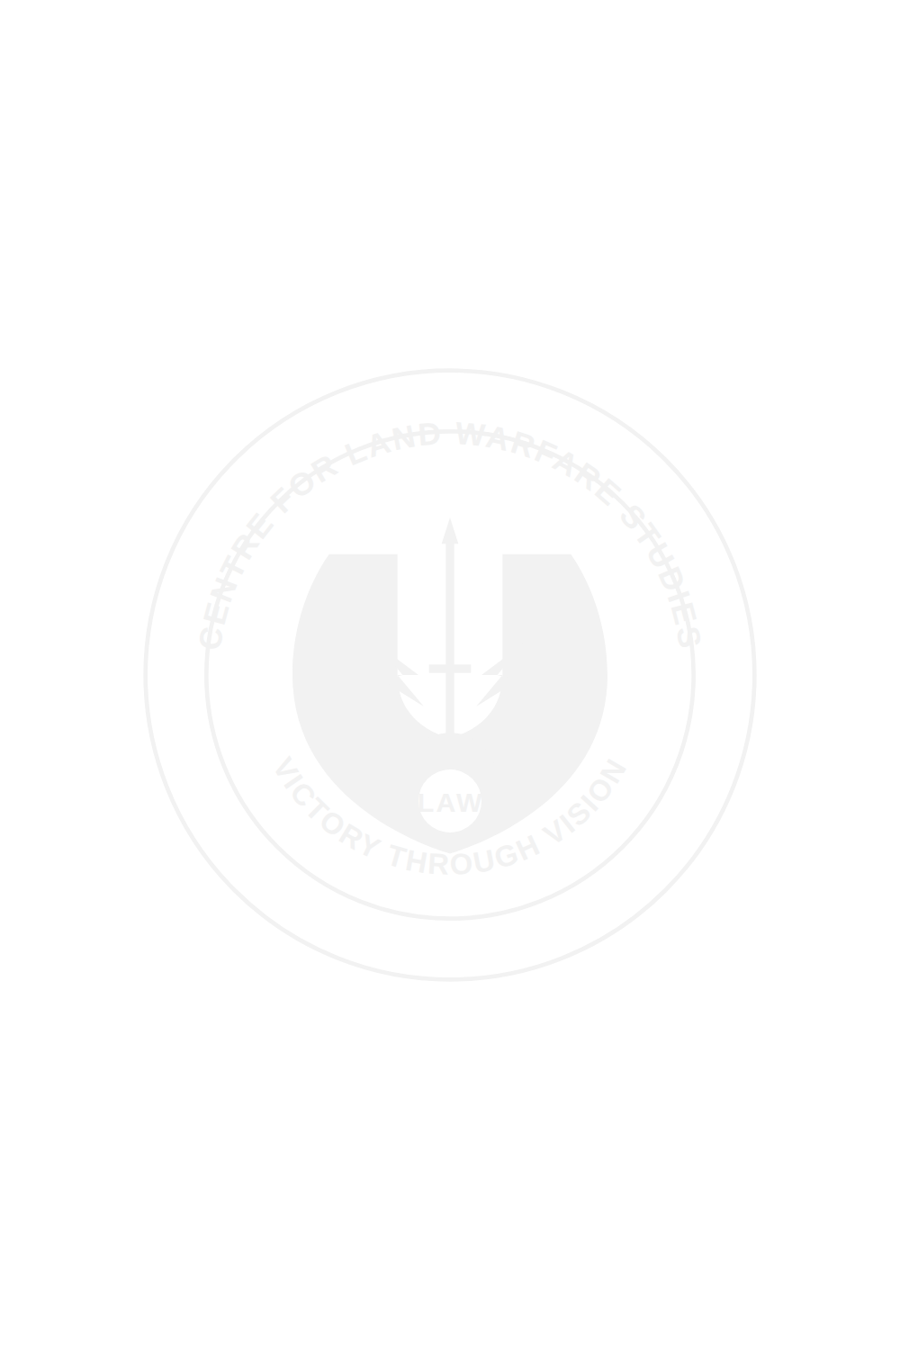CENTRE FOR LAND WARFARE STUDIES VICTORY THROUGH VISION CLAWS